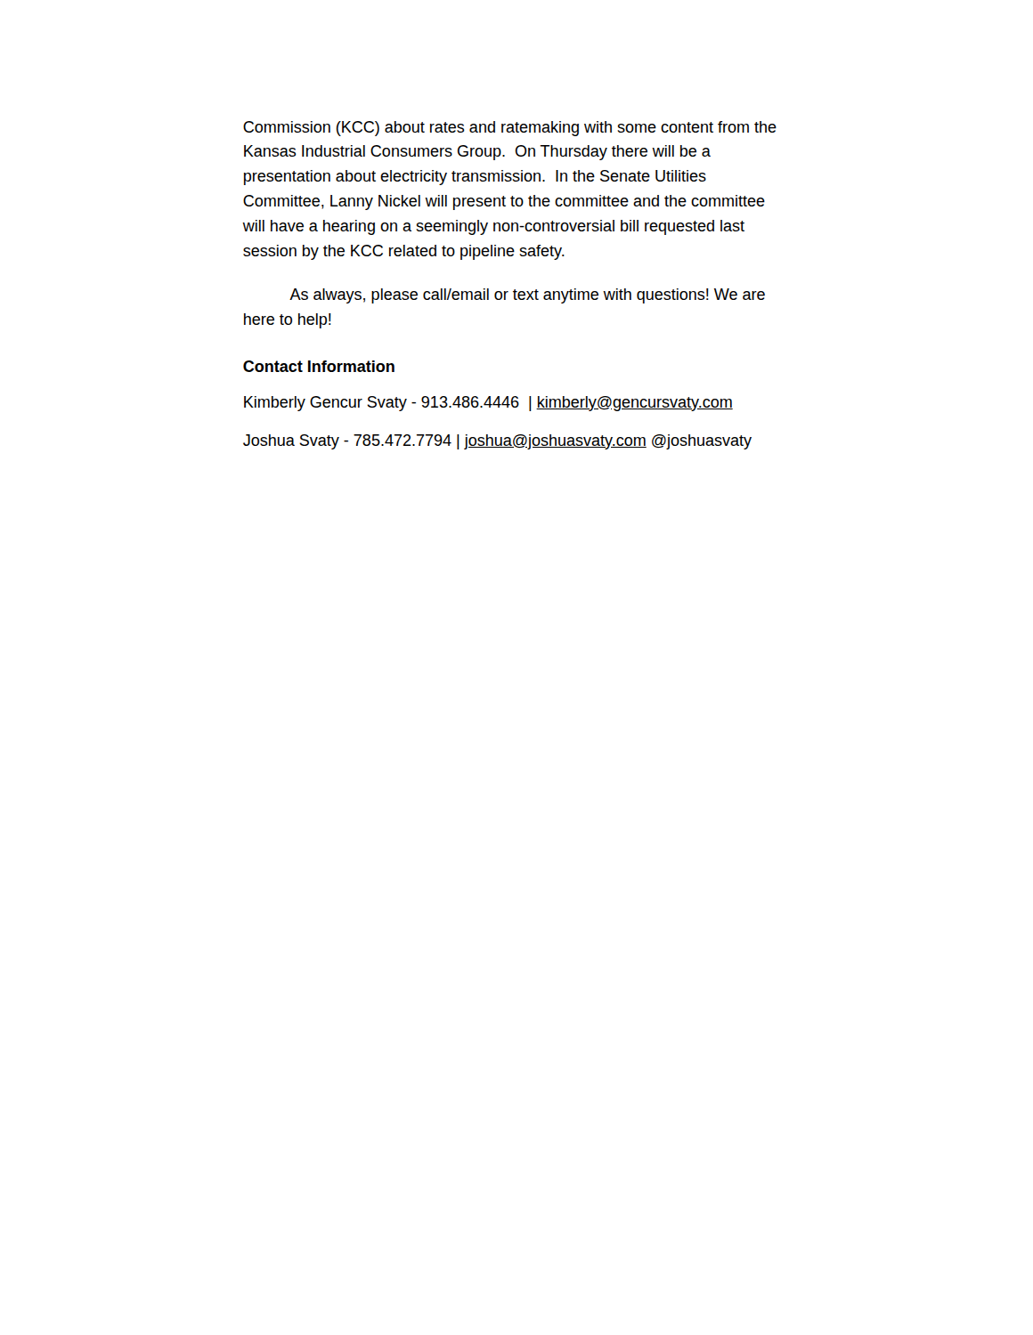Commission (KCC) about rates and ratemaking with some content from the Kansas Industrial Consumers Group. On Thursday there will be a presentation about electricity transmission. In the Senate Utilities Committee, Lanny Nickel will present to the committee and the committee will have a hearing on a seemingly non-controversial bill requested last session by the KCC related to pipeline safety.
As always, please call/email or text anytime with questions! We are here to help!
Contact Information
Kimberly Gencur Svaty - 913.486.4446 | kimberly@gencursvaty.com
Joshua Svaty - 785.472.7794 | joshua@joshuasvaty.com @joshuasvaty